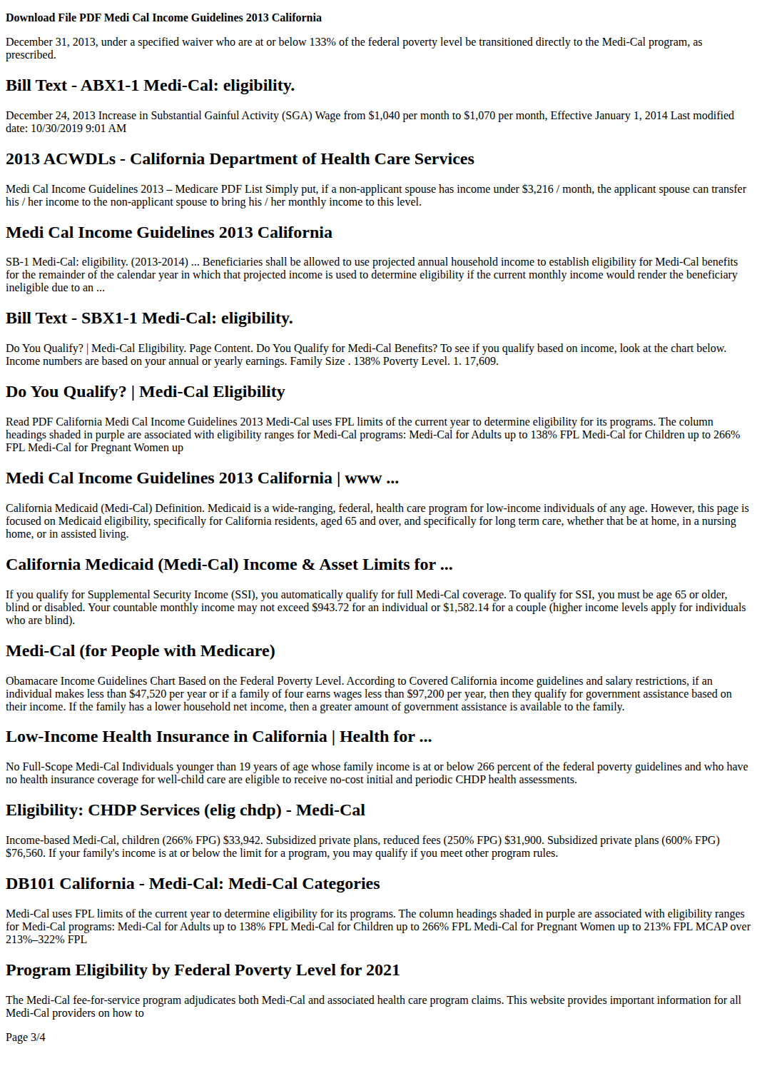Download File PDF Medi Cal Income Guidelines 2013 California
December 31, 2013, under a specified waiver who are at or below 133% of the federal poverty level be transitioned directly to the Medi-Cal program, as prescribed.
Bill Text - ABX1-1 Medi-Cal: eligibility.
December 24, 2013 Increase in Substantial Gainful Activity (SGA) Wage from $1,040 per month to $1,070 per month, Effective January 1, 2014 Last modified date: 10/30/2019 9:01 AM
2013 ACWDLs - California Department of Health Care Services
Medi Cal Income Guidelines 2013 – Medicare PDF List Simply put, if a non-applicant spouse has income under $3,216 / month, the applicant spouse can transfer his / her income to the non-applicant spouse to bring his / her monthly income to this level.
Medi Cal Income Guidelines 2013 California
SB-1 Medi-Cal: eligibility. (2013-2014) ... Beneficiaries shall be allowed to use projected annual household income to establish eligibility for Medi-Cal benefits for the remainder of the calendar year in which that projected income is used to determine eligibility if the current monthly income would render the beneficiary ineligible due to an ...
Bill Text - SBX1-1 Medi-Cal: eligibility.
Do You Qualify? | Medi-Cal Eligibility. Page Content. Do You Qualify for Medi-Cal Benefits? To see if you qualify based on income, look at the chart below. Income numbers are based on your annual or yearly earnings. Family Size . 138% Poverty Level. 1. 17,609.
Do You Qualify? | Medi-Cal Eligibility
Read PDF California Medi Cal Income Guidelines 2013 Medi-Cal uses FPL limits of the current year to determine eligibility for its programs. The column headings shaded in purple are associated with eligibility ranges for Medi-Cal programs: Medi-Cal for Adults up to 138% FPL Medi-Cal for Children up to 266% FPL Medi-Cal for Pregnant Women up
Medi Cal Income Guidelines 2013 California | www ...
California Medicaid (Medi-Cal) Definition. Medicaid is a wide-ranging, federal, health care program for low-income individuals of any age. However, this page is focused on Medicaid eligibility, specifically for California residents, aged 65 and over, and specifically for long term care, whether that be at home, in a nursing home, or in assisted living.
California Medicaid (Medi-Cal) Income & Asset Limits for ...
If you qualify for Supplemental Security Income (SSI), you automatically qualify for full Medi-Cal coverage. To qualify for SSI, you must be age 65 or older, blind or disabled. Your countable monthly income may not exceed $943.72 for an individual or $1,582.14 for a couple (higher income levels apply for individuals who are blind).
Medi-Cal (for People with Medicare)
Obamacare Income Guidelines Chart Based on the Federal Poverty Level. According to Covered California income guidelines and salary restrictions, if an individual makes less than $47,520 per year or if a family of four earns wages less than $97,200 per year, then they qualify for government assistance based on their income. If the family has a lower household net income, then a greater amount of government assistance is available to the family.
Low-Income Health Insurance in California | Health for ...
No Full-Scope Medi-Cal Individuals younger than 19 years of age whose family income is at or below 266 percent of the federal poverty guidelines and who have no health insurance coverage for well-child care are eligible to receive no-cost initial and periodic CHDP health assessments.
Eligibility: CHDP Services (elig chdp) - Medi-Cal
Income-based Medi-Cal, children (266% FPG) $33,942. Subsidized private plans, reduced fees (250% FPG) $31,900. Subsidized private plans (600% FPG) $76,560. If your family's income is at or below the limit for a program, you may qualify if you meet other program rules.
DB101 California - Medi-Cal: Medi-Cal Categories
Medi-Cal uses FPL limits of the current year to determine eligibility for its programs. The column headings shaded in purple are associated with eligibility ranges for Medi-Cal programs: Medi-Cal for Adults up to 138% FPL Medi-Cal for Children up to 266% FPL Medi-Cal for Pregnant Women up to 213% FPL MCAP over 213%–322% FPL
Program Eligibility by Federal Poverty Level for 2021
The Medi-Cal fee-for-service program adjudicates both Medi-Cal and associated health care program claims. This website provides important information for all Medi-Cal providers on how to
Page 3/4